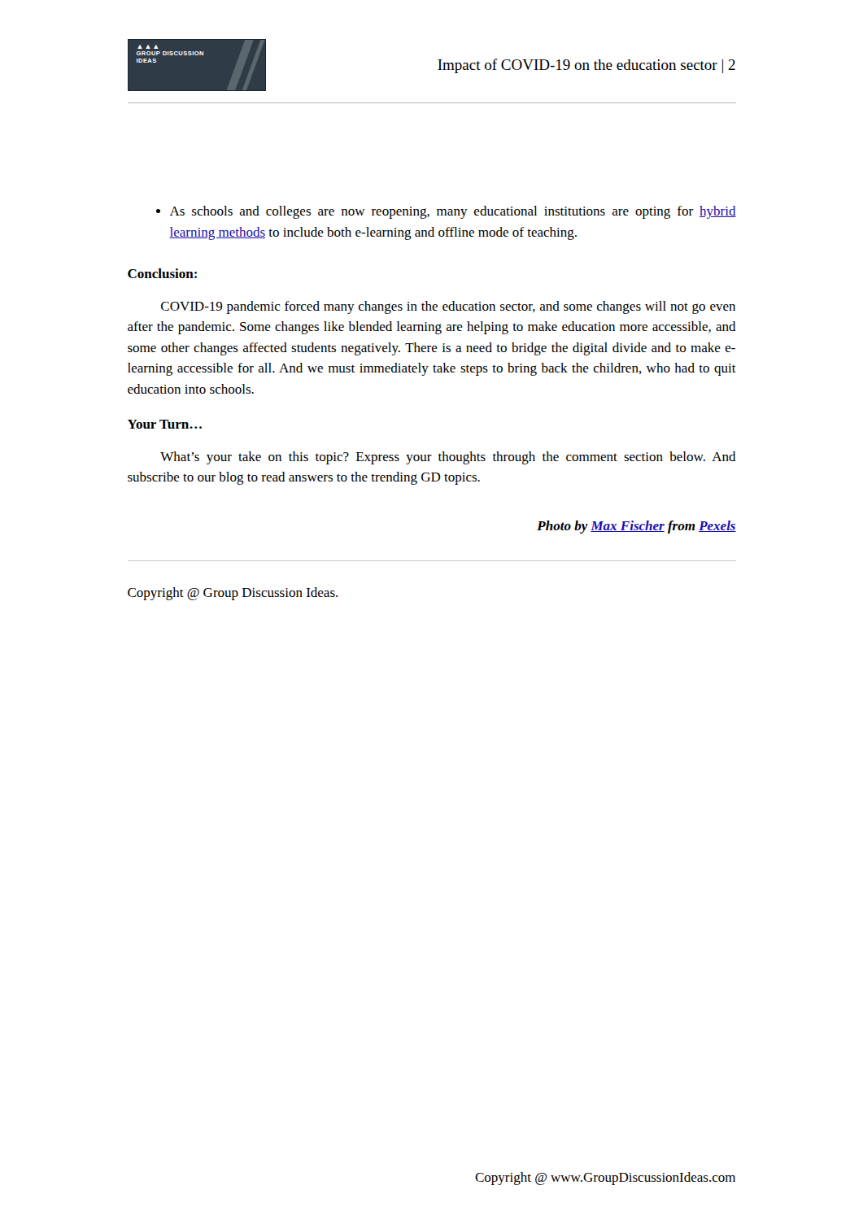▲▲▲ Group Discussion
Ideas
Impact of COVID-19 on the education sector | 2
As schools and colleges are now reopening, many educational institutions are opting for hybrid learning methods to include both e-learning and offline mode of teaching.
Conclusion:
COVID-19 pandemic forced many changes in the education sector, and some changes will not go even after the pandemic. Some changes like blended learning are helping to make education more accessible, and some other changes affected students negatively. There is a need to bridge the digital divide and to make e-learning accessible for all. And we must immediately take steps to bring back the children, who had to quit education into schools.
Your Turn…
What’s your take on this topic? Express your thoughts through the comment section below. And subscribe to our blog to read answers to the trending GD topics.
Photo by Max Fischer from Pexels
Copyright @ Group Discussion Ideas.
Copyright @ www.GroupDiscussionIdeas.com